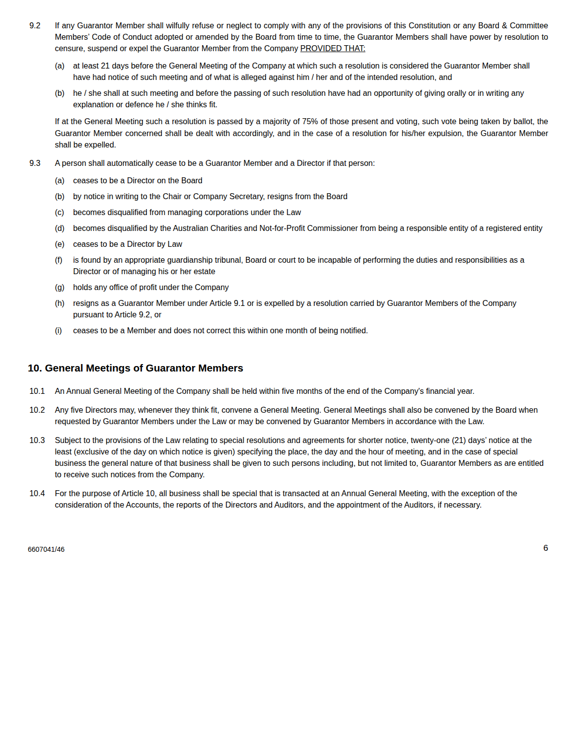9.2
If any Guarantor Member shall wilfully refuse or neglect to comply with any of the provisions of this Constitution or any Board & Committee Members’ Code of Conduct adopted or amended by the Board from time to time, the Guarantor Members shall have power by resolution to censure, suspend or expel the Guarantor Member from the Company PROVIDED THAT:
(a) at least 21 days before the General Meeting of the Company at which such a resolution is considered the Guarantor Member shall have had notice of such meeting and of what is alleged against him / her and of the intended resolution, and
(b) he / she shall at such meeting and before the passing of such resolution have had an opportunity of giving orally or in writing any explanation or defence he / she thinks fit.
If at the General Meeting such a resolution is passed by a majority of 75% of those present and voting, such vote being taken by ballot, the Guarantor Member concerned shall be dealt with accordingly, and in the case of a resolution for his/her expulsion, the Guarantor Member shall be expelled.
9.3
A person shall automatically cease to be a Guarantor Member and a Director if that person:
(a) ceases to be a Director on the Board
(b) by notice in writing to the Chair or Company Secretary, resigns from the Board
(c) becomes disqualified from managing corporations under the Law
(d) becomes disqualified by the Australian Charities and Not-for-Profit Commissioner from being a responsible entity of a registered entity
(e) ceases to be a Director by Law
(f) is found by an appropriate guardianship tribunal, Board or court to be incapable of performing the duties and responsibilities as a Director or of managing his or her estate
(g) holds any office of profit under the Company
(h) resigns as a Guarantor Member under Article 9.1 or is expelled by a resolution carried by Guarantor Members of the Company pursuant to Article 9.2, or
(i) ceases to be a Member and does not correct this within one month of being notified.
10. General Meetings of Guarantor Members
10.1
An Annual General Meeting of the Company shall be held within five months of the end of the Company's financial year.
10.2
Any five Directors may, whenever they think fit, convene a General Meeting. General Meetings shall also be convened by the Board when requested by Guarantor Members under the Law or may be convened by Guarantor Members in accordance with the Law.
10.3
Subject to the provisions of the Law relating to special resolutions and agreements for shorter notice, twenty-one (21) days’ notice at the least (exclusive of the day on which notice is given) specifying the place, the day and the hour of meeting, and in the case of special business the general nature of that business shall be given to such persons including, but not limited to, Guarantor Members as are entitled to receive such notices from the Company.
10.4
For the purpose of Article 10, all business shall be special that is transacted at an Annual General Meeting, with the exception of the consideration of the Accounts, the reports of the Directors and Auditors, and the appointment of the Auditors, if necessary.
6607041/46
6